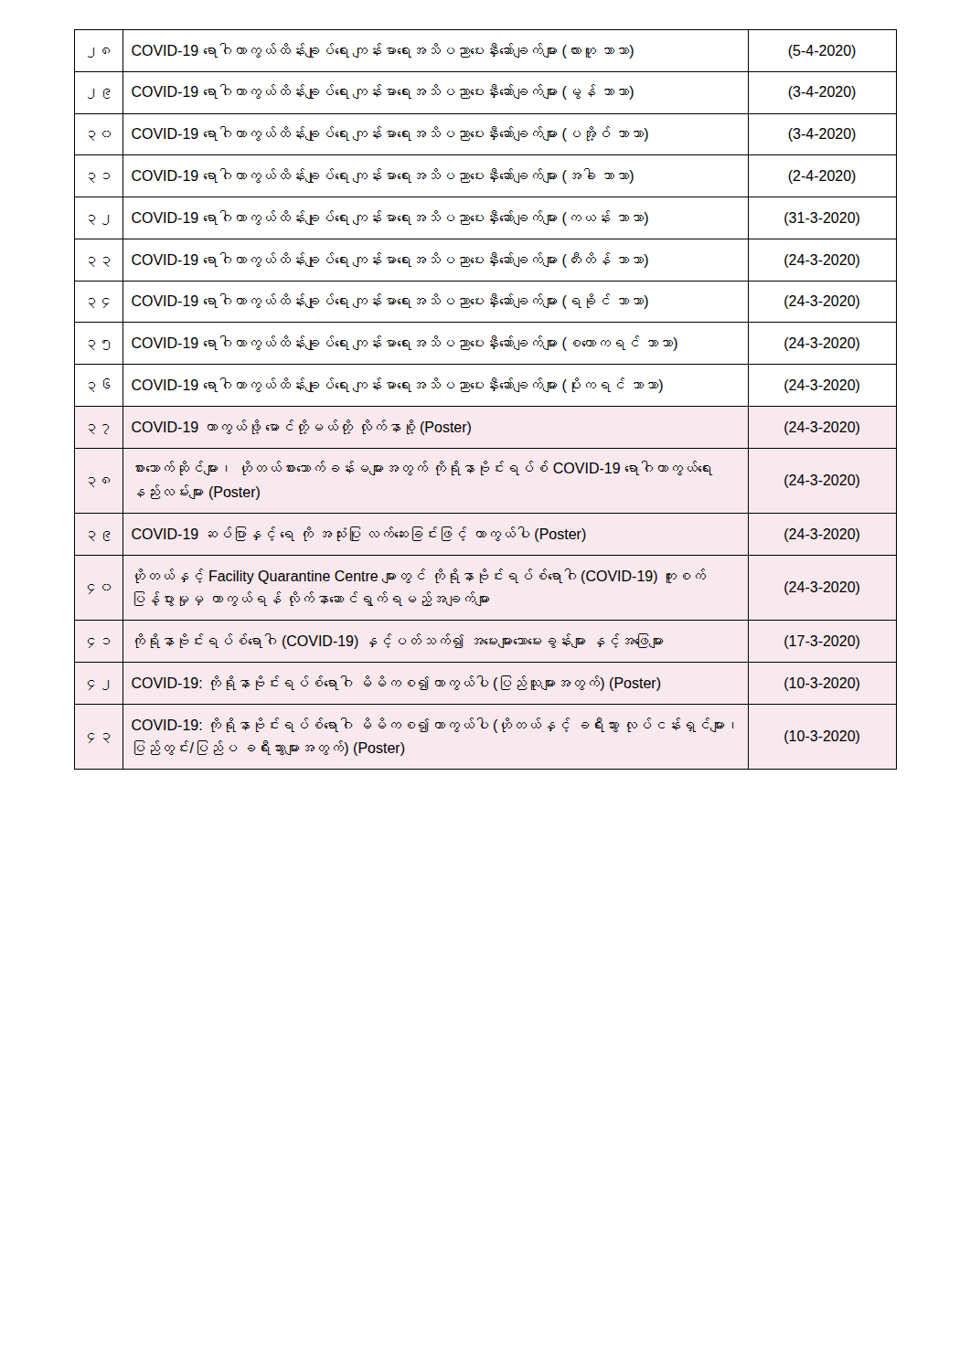| ၂၈ | COVID-19 ရောဂါကာကွယ်ထိန်းချုပ်ရေး ကျန်းမာရေးအသိပညာပေးနှီးဆော်ချက်များ (လားဟူ ဘာသာ) | (5-4-2020) |
| ၂၉ | COVID-19 ရောဂါကာကွယ်ထိန်းချုပ်ရေး ကျန်းမာရေးအသိပညာပေးနှီးဆော်ချက်များ (မွန် ဘာသာ) | (3-4-2020) |
| ၃၀ | COVID-19 ရောဂါကာကွယ်ထိန်းချုပ်ရေး ကျန်းမာရေးအသိပညာပေးနှီးဆော်ချက်များ (ပအို့ဝ် ဘာသာ) | (3-4-2020) |
| ၃၁ | COVID-19 ရောဂါကာကွယ်ထိန်းချုပ်ရေး ကျန်းမာရေးအသိပညာပေးနှီးဆော်ချက်များ (အခါ ဘာသာ) | (2-4-2020) |
| ၃၂ | COVID-19 ရောဂါကာကွယ်ထိန်းချုပ်ရေး ကျန်းမာရေးအသိပညာပေးနှီးဆော်ချက်များ (ကယန်း ဘာသာ) | (31-3-2020) |
| ၃၃ | COVID-19 ရောဂါကာကွယ်ထိန်းချုပ်ရေး ကျန်းမာရေးအသိပညာပေးနှီးဆော်ချက်များ (တီးတိန် ဘာသာ) | (24-3-2020) |
| ၃၄ | COVID-19 ရောဂါကာကွယ်ထိန်းချုပ်ရေး ကျန်းမာရေးအသိပညာပေးနှီးဆော်ချက်များ (ရခိုင် ဘာသာ) | (24-3-2020) |
| ၃၅ | COVID-19 ရောဂါကာကွယ်ထိန်းချုပ်ရေး ကျန်းမာရေးအသိပညာပေးနှီးဆော်ချက်များ (စကောကရင် ဘာသာ) | (24-3-2020) |
| ၃၆ | COVID-19 ရောဂါကာကွယ်ထိန်းချုပ်ရေး ကျန်းမာရေးအသိပညာပေးနှီးဆော်ချက်များ (ပိုးကရင် ဘာသာ) | (24-3-2020) |
| ၃၇ | COVID-19 ကာကွယ်ဖို့ မောင်တို့မယ်တို့ လိုက်နာစို့ (Poster) | (24-3-2020) |
| ၃၈ | စားသောက်ဆိုင်များ၊ ဟိုတယ်စားသောက်ခန်းမများအတွက် ကိုရိုနာဗိုင်းရပ်စ် COVID-19 ရောဂါကာကွယ်ရေးနည်းလမ်းများ (Poster) | (24-3-2020) |
| ၃၉ | COVID-19 ဆပ်ပြာနှင့် ရေ ကို အသုံးပြု လက်ဆေးခြင်းဖြင့် ကာကွယ်ပါ (Poster) | (24-3-2020) |
| ၄၀ | ဟိုတယ်နှင့် Facility Quarantine Centre များတွင် ကိုရိုနာဗိုင်းရပ်စ်ရောဂါ (COVID-19) ကူးစက်ပြန့်ပွားမှုမှ ကာကွယ်ရန် လိုက်နာဆောင်ရွက်ရမည့်အချက်များ | (24-3-2020) |
| ၄၁ | ကိုရိုနာဗိုင်းရပ်စ်ရောဂါ (COVID-19) နှင့်ပတ်သက်၍ အမေးများသောမေးခွန်းများ နှင့်အဖြေများ | (17-3-2020) |
| ၄၂ | COVID-19: ကိုရိုနာဗိုင်းရပ်စ်ရောဂါ မိမိကစ၍ကာကွယ်ပါ (ပြည်သူများအတွက်) (Poster) | (10-3-2020) |
| ၄၃ | COVID-19: ကိုရိုနာဗိုင်းရပ်စ်ရောဂါ မိမိကစ၍ကာကွယ်ပါ (ဟိုတယ်နှင့် ခရီးသွား လုပ်ငန်းရှင်များ၊ ပြည်တွင်း/ပြည်ပ ခရီးသွားများအတွက်) (Poster) | (10-3-2020) |